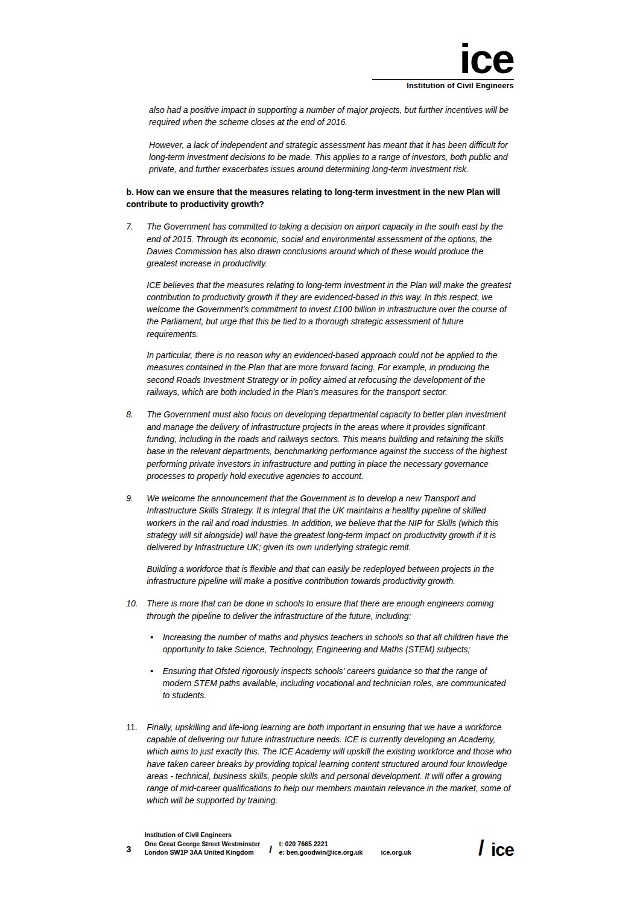ice
Institution of Civil Engineers
also had a positive impact in supporting a number of major projects, but further incentives will be required when the scheme closes at the end of 2016.
However, a lack of independent and strategic assessment has meant that it has been difficult for long-term investment decisions to be made. This applies to a range of investors, both public and private, and further exacerbates issues around determining long-term investment risk.
b. How can we ensure that the measures relating to long-term investment in the new Plan will contribute to productivity growth?
7.
The Government has committed to taking a decision on airport capacity in the south east by the end of 2015. Through its economic, social and environmental assessment of the options, the Davies Commission has also drawn conclusions around which of these would produce the greatest increase in productivity.
ICE believes that the measures relating to long-term investment in the Plan will make the greatest contribution to productivity growth if they are evidenced-based in this way. In this respect, we welcome the Government's commitment to invest £100 billion in infrastructure over the course of the Parliament, but urge that this be tied to a thorough strategic assessment of future requirements.
In particular, there is no reason why an evidenced-based approach could not be applied to the measures contained in the Plan that are more forward facing. For example, in producing the second Roads Investment Strategy or in policy aimed at refocusing the development of the railways, which are both included in the Plan's measures for the transport sector.
8.
The Government must also focus on developing departmental capacity to better plan investment and manage the delivery of infrastructure projects in the areas where it provides significant funding, including in the roads and railways sectors. This means building and retaining the skills base in the relevant departments, benchmarking performance against the success of the highest performing private investors in infrastructure and putting in place the necessary governance processes to properly hold executive agencies to account.
9.
We welcome the announcement that the Government is to develop a new Transport and Infrastructure Skills Strategy. It is integral that the UK maintains a healthy pipeline of skilled workers in the rail and road industries. In addition, we believe that the NIP for Skills (which this strategy will sit alongside) will have the greatest long-term impact on productivity growth if it is delivered by Infrastructure UK; given its own underlying strategic remit.
Building a workforce that is flexible and that can easily be redeployed between projects in the infrastructure pipeline will make a positive contribution towards productivity growth.
10.
There is more that can be done in schools to ensure that there are enough engineers coming through the pipeline to deliver the infrastructure of the future, including:
Increasing the number of maths and physics teachers in schools so that all children have the opportunity to take Science, Technology, Engineering and Maths (STEM) subjects;
Ensuring that Ofsted rigorously inspects schools' careers guidance so that the range of modern STEM paths available, including vocational and technician roles, are communicated to students.
11.
Finally, upskilling and life-long learning are both important in ensuring that we have a workforce capable of delivering our future infrastructure needs. ICE is currently developing an Academy, which aims to just exactly this. The ICE Academy will upskill the existing workforce and those who have taken career breaks by providing topical learning content structured around four knowledge areas - technical, business skills, people skills and personal development. It will offer a growing range of mid-career qualifications to help our members maintain relevance in the market, some of which will be supported by training.
3
Institution of Civil Engineers
One Great George Street Westminster
London SW1P 3AA United Kingdom
/
t: 020 7665 2221
e: ben.goodwin@ice.org.uk
ice.org.uk
/
ice